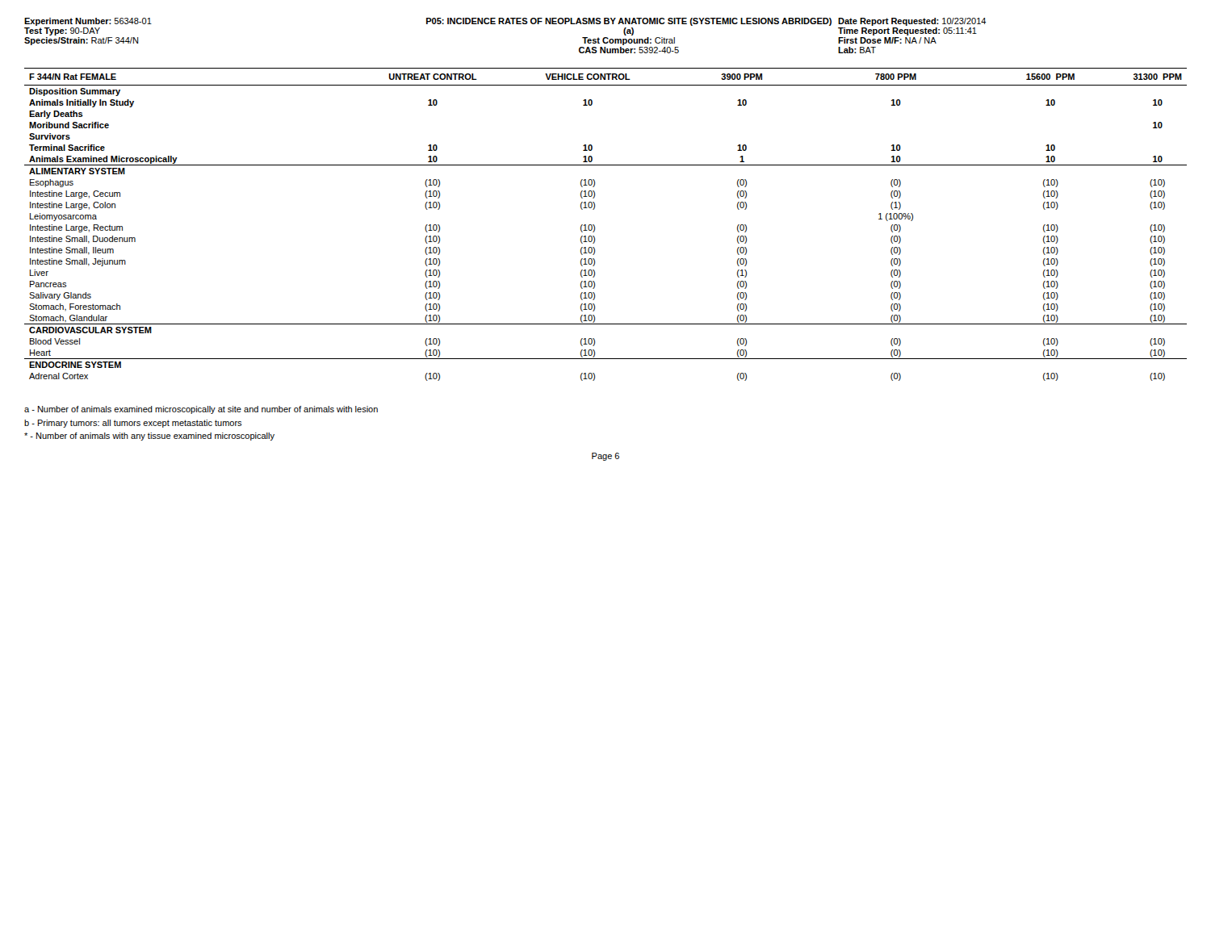| Experiment Number: 56348-01 Test Type: 90-DAY Species/Strain: Rat/F 344/N | P05: INCIDENCE RATES OF NEOPLASMS BY ANATOMIC SITE (SYSTEMIC LESIONS ABRIDGED) (a) Test Compound: Citral CAS Number: 5392-40-5 | Date Report Requested: 10/23/2014 Time Report Requested: 05:11:41 First Dose M/F: NA / NA Lab: BAT |
| F 344/N Rat FEMALE | UNTREAT CONTROL | VEHICLE CONTROL | 3900 PPM | 7800 PPM | 15600 PPM | 31300 PPM |
| --- | --- | --- | --- | --- | --- | --- |
| Disposition Summary | | | | | | |
| Animals Initially In Study | 10 | 10 | 10 | 10 | 10 | 10 |
| Early Deaths | | | | | | |
| Moribund Sacrifice | | | | | | 10 |
| Survivors | | | | | | |
| Terminal Sacrifice | 10 | 10 | 10 | 10 | 10 | |
| Animals Examined Microscopically | 10 | 10 | 1 | 10 | 10 | 10 |
| ALIMENTARY SYSTEM | | | | | | |
| Esophagus | (10) | (10) | (0) | (0) | (10) | (10) |
| Intestine Large, Cecum | (10) | (10) | (0) | (0) | (10) | (10) |
| Intestine Large, Colon | (10) | (10) | (0) | (1) | (10) | (10) |
| Leiomyosarcoma | | | | 1 (100%) | | |
| Intestine Large, Rectum | (10) | (10) | (0) | (0) | (10) | (10) |
| Intestine Small, Duodenum | (10) | (10) | (0) | (0) | (10) | (10) |
| Intestine Small, Ileum | (10) | (10) | (0) | (0) | (10) | (10) |
| Intestine Small, Jejunum | (10) | (10) | (0) | (0) | (10) | (10) |
| Liver | (10) | (10) | (1) | (0) | (10) | (10) |
| Pancreas | (10) | (10) | (0) | (0) | (10) | (10) |
| Salivary Glands | (10) | (10) | (0) | (0) | (10) | (10) |
| Stomach, Forestomach | (10) | (10) | (0) | (0) | (10) | (10) |
| Stomach, Glandular | (10) | (10) | (0) | (0) | (10) | (10) |
| CARDIOVASCULAR SYSTEM | | | | | | |
| Blood Vessel | (10) | (10) | (0) | (0) | (10) | (10) |
| Heart | (10) | (10) | (0) | (0) | (10) | (10) |
| ENDOCRINE SYSTEM | | | | | | |
| Adrenal Cortex | (10) | (10) | (0) | (0) | (10) | (10) |
a - Number of animals examined microscopically at site and number of animals with lesion
b - Primary tumors: all tumors except metastatic tumors
* - Number of animals with any tissue examined microscopically
Page 6